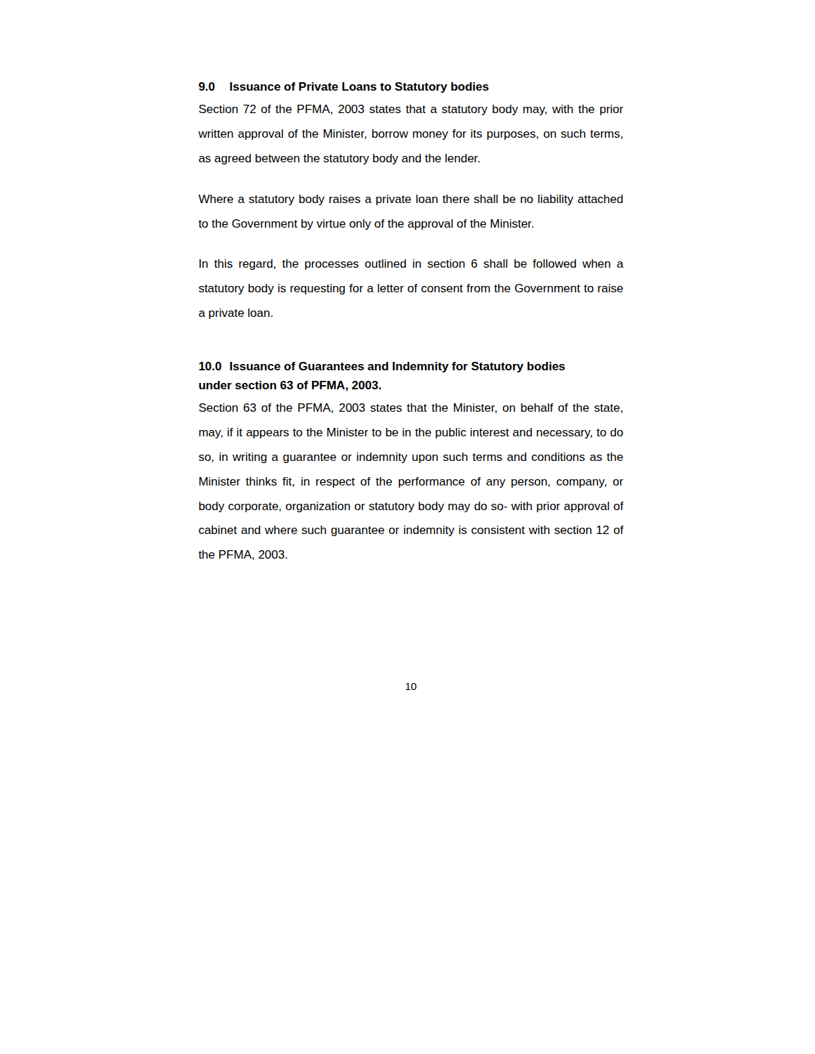9.0 Issuance of Private Loans to Statutory bodies
Section 72 of the PFMA, 2003 states that a statutory body may, with the prior written approval of the Minister, borrow money for its purposes, on such terms, as agreed between the statutory body and the lender.
Where a statutory body raises a private loan there shall be no liability attached to the Government by virtue only of the approval of the Minister.
In this regard, the processes outlined in section 6 shall be followed when a statutory body is requesting for a letter of consent from the Government to raise a private loan.
10.0 Issuance of Guarantees and Indemnity for Statutory bodies
under section 63 of PFMA, 2003.
Section 63 of the PFMA, 2003 states that the Minister, on behalf of the state, may, if it appears to the Minister to be in the public interest and necessary, to do so, in writing a guarantee or indemnity upon such terms and conditions as the Minister thinks fit, in respect of the performance of any person, company, or body corporate, organization or statutory body may do so- with prior approval of cabinet and where such guarantee or indemnity is consistent with section 12 of the PFMA, 2003.
10